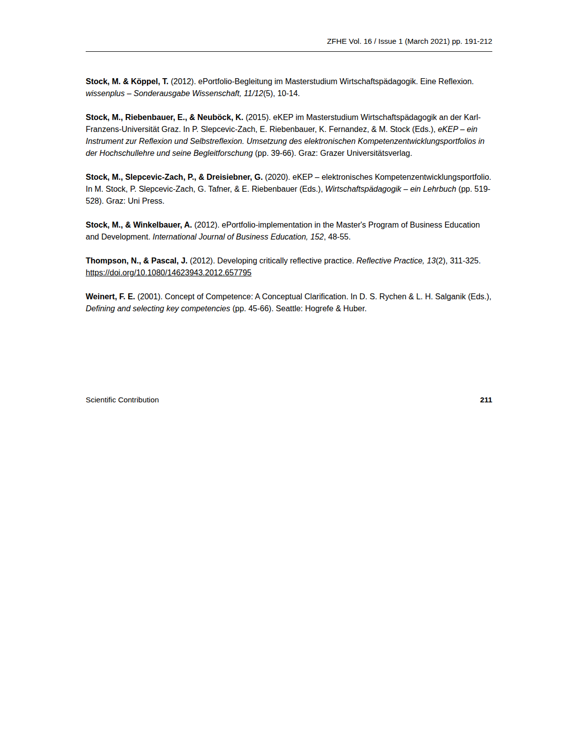ZFHE Vol. 16 / Issue 1 (March 2021) pp. 191-212
Stock, M. & Köppel, T. (2012). ePortfolio-Begleitung im Masterstudium Wirtschaftspädagogik. Eine Reflexion. wissenplus – Sonderausgabe Wissenschaft, 11/12(5), 10-14.
Stock, M., Riebenbauer, E., & Neuböck, K. (2015). eKEP im Masterstudium Wirtschaftspädagogik an der Karl-Franzens-Universität Graz. In P. Slepcevic-Zach, E. Riebenbauer, K. Fernandez, & M. Stock (Eds.), eKEP – ein Instrument zur Reflexion und Selbstreflexion. Umsetzung des elektronischen Kompetenzentwicklungsportfolios in der Hochschullehre und seine Begleitforschung (pp. 39-66). Graz: Grazer Universitätsverlag.
Stock, M., Slepcevic-Zach, P., & Dreisiebner, G. (2020). eKEP – elektronisches Kompetenzentwicklungsportfolio. In M. Stock, P. Slepcevic-Zach, G. Tafner, & E. Riebenbauer (Eds.), Wirtschaftspädagogik – ein Lehrbuch (pp. 519-528). Graz: Uni Press.
Stock, M., & Winkelbauer, A. (2012). ePortfolio-implementation in the Master's Program of Business Education and Development. International Journal of Business Education, 152, 48-55.
Thompson, N., & Pascal, J. (2012). Developing critically reflective practice. Reflective Practice, 13(2), 311-325. https://doi.org/10.1080/14623943.2012.657795
Weinert, F. E. (2001). Concept of Competence: A Conceptual Clarification. In D. S. Rychen & L. H. Salganik (Eds.), Defining and selecting key competencies (pp. 45-66). Seattle: Hogrefe & Huber.
Scientific Contribution 211